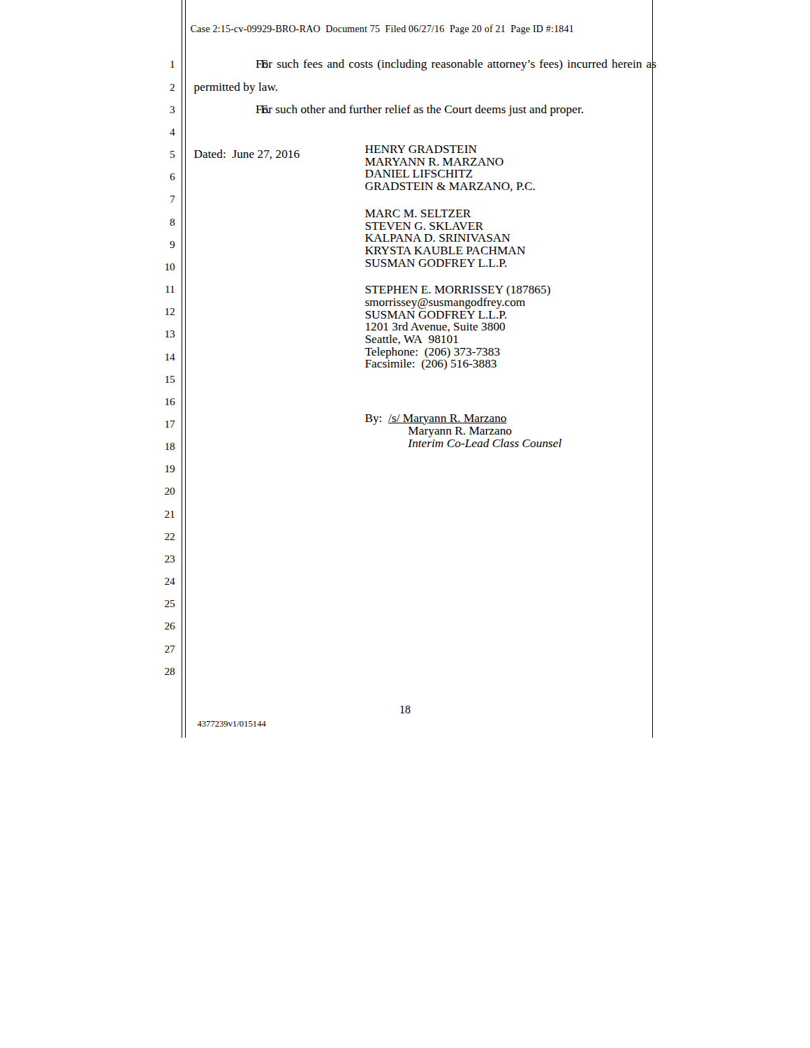Case 2:15-cv-09929-BRO-RAO Document 75 Filed 06/27/16 Page 20 of 21 Page ID #:1841
1
2
3
4
5
6
7
8
9
10
11
12
13
14
15
16
17
18
19
20
21
22
23
24
25
26
27
28
E. For such fees and costs (including reasonable attorney’s fees) incurred herein as permitted by law.
F. For such other and further relief as the Court deems just and proper.
Dated: June 27, 2016
HENRY GRADSTEIN
MARYANN R. MARZANO
DANIEL LIFSCHITZ
GRADSTEIN & MARZANO, P.C.
MARC M. SELTZER
STEVEN G. SKLAVER
KALPANA D. SRINIVASAN
KRYSTA KAUBLE PACHMAN
SUSMAN GODFREY L.L.P.
STEPHEN E. MORRISSEY (187865)
smorrissey@susmangodfrey.com
SUSMAN GODFREY L.L.P.
1201 3rd Avenue, Suite 3800
Seattle, WA 98101
Telephone: (206) 373-7383
Facsimile: (206) 516-3883
By: /s/ Maryann R. Marzano
Maryann R. Marzano
Interim Co-Lead Class Counsel
18
4377239v1/015144